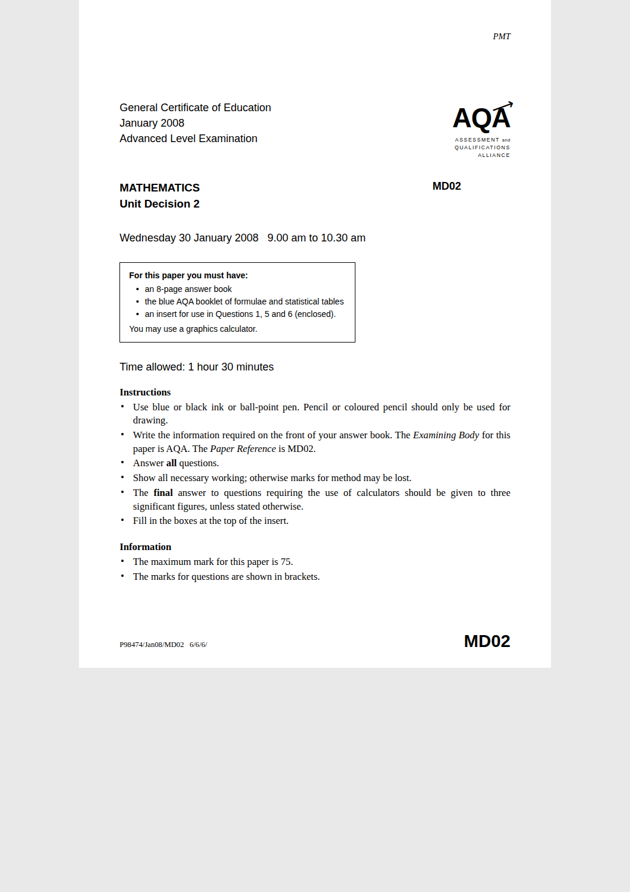PMT
General Certificate of Education
January 2008
Advanced Level Examination
AQA⟶
ASSESSMENT and
QUALIFICATIONS
ALLIANCE
MATHEMATICS
Unit Decision 2
MD02
Wednesday 30 January 2008 9.00 am to 10.30 am
For this paper you must have:
an 8-page answer book
the blue AQA booklet of formulae and statistical tables
an insert for use in Questions 1, 5 and 6 (enclosed).
You may use a graphics calculator.
Time allowed: 1 hour 30 minutes
Instructions
Use blue or black ink or ball-point pen. Pencil or coloured pencil should only be used for drawing.
Write the information required on the front of your answer book. The Examining Body for this paper is AQA. The Paper Reference is MD02.
Answer all questions.
Show all necessary working; otherwise marks for method may be lost.
The final answer to questions requiring the use of calculators should be given to three significant figures, unless stated otherwise.
Fill in the boxes at the top of the insert.
Information
The maximum mark for this paper is 75.
The marks for questions are shown in brackets.
P98474/Jan08/MD02 6/6/6/
MD02